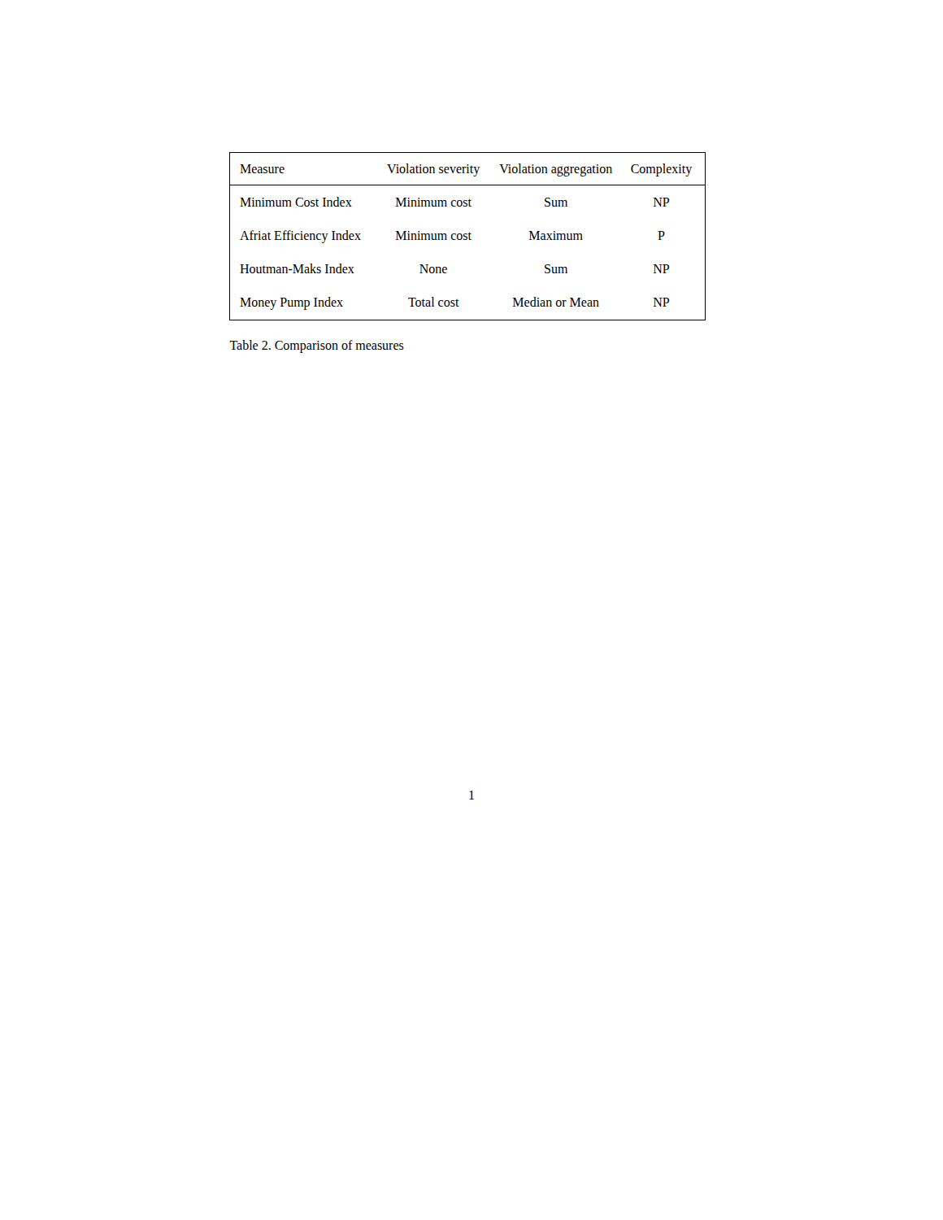| Measure | Violation severity | Violation aggregation | Complexity |
| --- | --- | --- | --- |
| Minimum Cost Index | Minimum cost | Sum | NP |
| Afriat Efficiency Index | Minimum cost | Maximum | P |
| Houtman-Maks Index | None | Sum | NP |
| Money Pump Index | Total cost | Median or Mean | NP |
Table 2. Comparison of measures
1